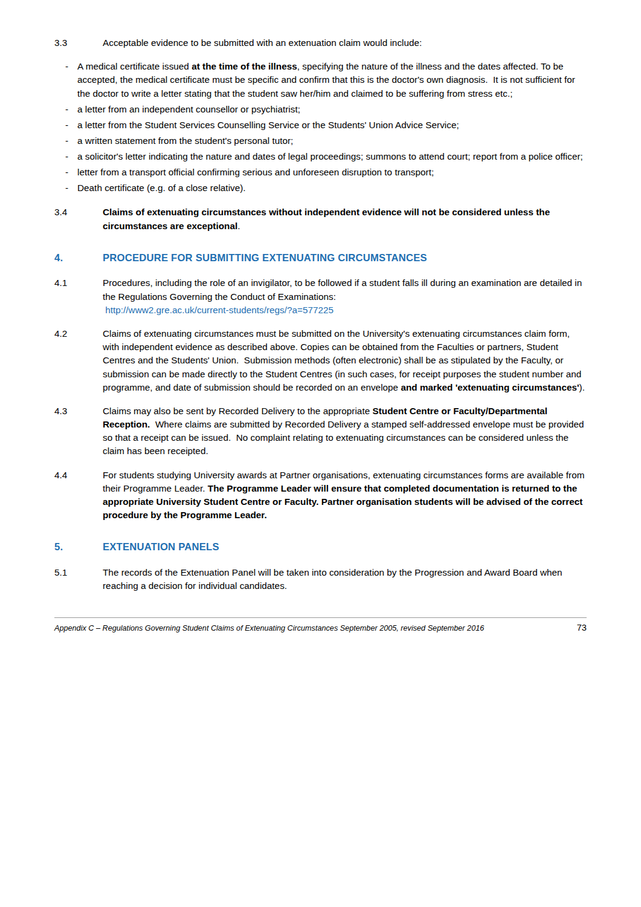3.3
Acceptable evidence to be submitted with an extenuation claim would include:
A medical certificate issued at the time of the illness, specifying the nature of the illness and the dates affected. To be accepted, the medical certificate must be specific and confirm that this is the doctor's own diagnosis. It is not sufficient for the doctor to write a letter stating that the student saw her/him and claimed to be suffering from stress etc.;
a letter from an independent counsellor or psychiatrist;
a letter from the Student Services Counselling Service or the Students' Union Advice Service;
a written statement from the student's personal tutor;
a solicitor's letter indicating the nature and dates of legal proceedings; summons to attend court; report from a police officer;
letter from a transport official confirming serious and unforeseen disruption to transport;
Death certificate (e.g. of a close relative).
3.4
Claims of extenuating circumstances without independent evidence will not be considered unless the circumstances are exceptional.
4. PROCEDURE FOR SUBMITTING EXTENUATING CIRCUMSTANCES
4.1
Procedures, including the role of an invigilator, to be followed if a student falls ill during an examination are detailed in the Regulations Governing the Conduct of Examinations:
http://www2.gre.ac.uk/current-students/regs/?a=577225
4.2
Claims of extenuating circumstances must be submitted on the University's extenuating circumstances claim form, with independent evidence as described above. Copies can be obtained from the Faculties or partners, Student Centres and the Students' Union. Submission methods (often electronic) shall be as stipulated by the Faculty, or submission can be made directly to the Student Centres (in such cases, for receipt purposes the student number and programme, and date of submission should be recorded on an envelope and marked 'extenuating circumstances').
4.3
Claims may also be sent by Recorded Delivery to the appropriate Student Centre or Faculty/Departmental Reception. Where claims are submitted by Recorded Delivery a stamped self-addressed envelope must be provided so that a receipt can be issued. No complaint relating to extenuating circumstances can be considered unless the claim has been receipted.
4.4
For students studying University awards at Partner organisations, extenuating circumstances forms are available from their Programme Leader. The Programme Leader will ensure that completed documentation is returned to the appropriate University Student Centre or Faculty. Partner organisation students will be advised of the correct procedure by the Programme Leader.
5. EXTENUATION PANELS
5.1
The records of the Extenuation Panel will be taken into consideration by the Progression and Award Board when reaching a decision for individual candidates.
Appendix C – Regulations Governing Student Claims of Extenuating Circumstances September 2005, revised September 2016 73